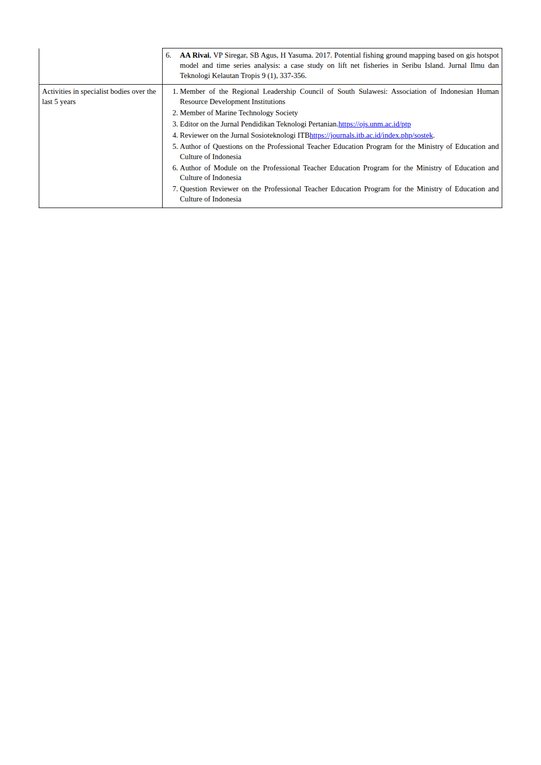| | AA Rivai , VP Siregar, SB Agus, H Yasuma. 2017. Potential fishing ground mapping based on gis hotspot model and time series analysis: a case study on lift net fisheries in Seribu Island. Jurnal Ilmu dan Teknologi Kelautan Tropis 9 (1), 337-356. |
| Activities in specialist bodies over the last 5 years | Member of the Regional Leadership Council of South Sulawesi: Association of Indonesian Human Resource Development Institutions Member of Marine Technology Society Editor on the Jurnal Pendidikan Teknologi Pertanian. https://ojs.unm.ac.id/ptp Reviewer on the Jurnal Sosioteknologi ITB https://journals.itb.ac.id/index.php/sostek . Author of Questions on the Professional Teacher Education Program for the Ministry of Education and Culture of Indonesia Author of Module on the Professional Teacher Education Program for the Ministry of Education and Culture of Indonesia Question Reviewer on the Professional Teacher Education Program for the Ministry of Education and Culture of Indonesia |